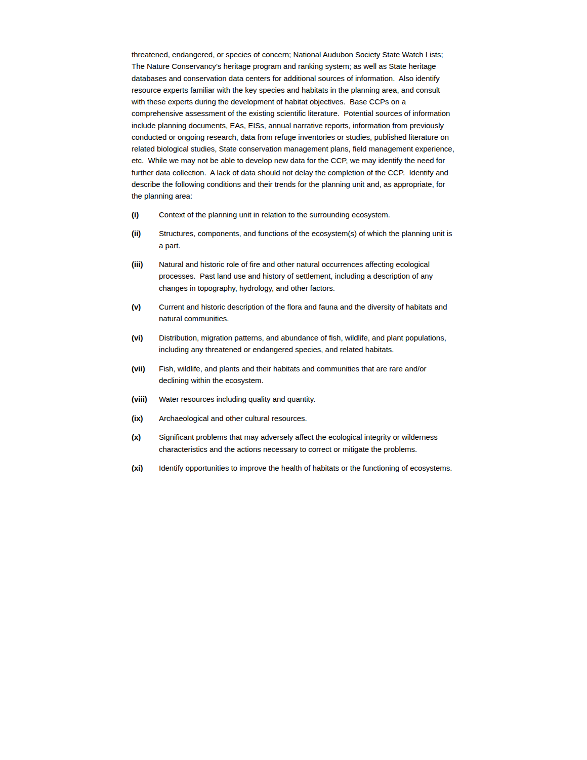threatened, endangered, or species of concern; National Audubon Society State Watch Lists; The Nature Conservancy’s heritage program and ranking system; as well as State heritage databases and conservation data centers for additional sources of information. Also identify resource experts familiar with the key species and habitats in the planning area, and consult with these experts during the development of habitat objectives. Base CCPs on a comprehensive assessment of the existing scientific literature. Potential sources of information include planning documents, EAs, EISs, annual narrative reports, information from previously conducted or ongoing research, data from refuge inventories or studies, published literature on related biological studies, State conservation management plans, field management experience, etc. While we may not be able to develop new data for the CCP, we may identify the need for further data collection. A lack of data should not delay the completion of the CCP. Identify and describe the following conditions and their trends for the planning unit and, as appropriate, for the planning area:
(i) Context of the planning unit in relation to the surrounding ecosystem.
(ii) Structures, components, and functions of the ecosystem(s) of which the planning unit is a part.
(iii) Natural and historic role of fire and other natural occurrences affecting ecological processes. Past land use and history of settlement, including a description of any changes in topography, hydrology, and other factors.
(v) Current and historic description of the flora and fauna and the diversity of habitats and natural communities.
(vi) Distribution, migration patterns, and abundance of fish, wildlife, and plant populations, including any threatened or endangered species, and related habitats.
(vii) Fish, wildlife, and plants and their habitats and communities that are rare and/or declining within the ecosystem.
(viii) Water resources including quality and quantity.
(ix) Archaeological and other cultural resources.
(x) Significant problems that may adversely affect the ecological integrity or wilderness characteristics and the actions necessary to correct or mitigate the problems.
(xi) Identify opportunities to improve the health of habitats or the functioning of ecosystems.